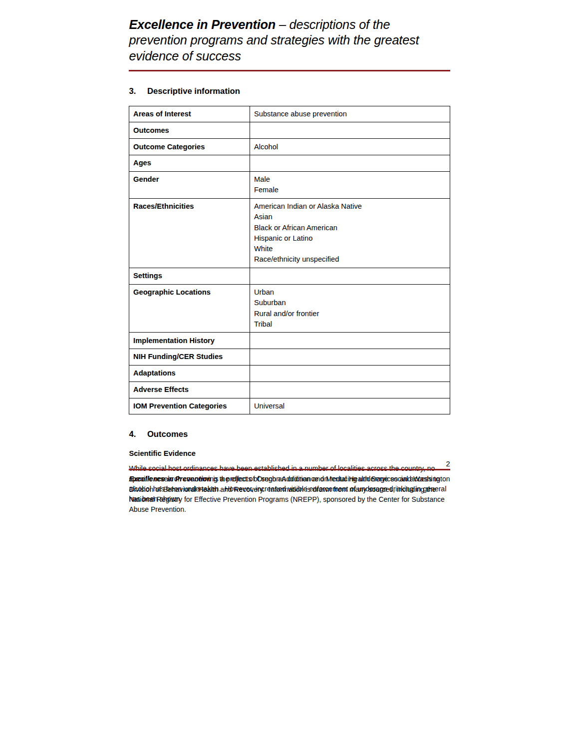Excellence in Prevention – descriptions of the prevention programs and strategies with the greatest evidence of success
3. Descriptive information
| Areas of Interest | Substance abuse prevention |
| Outcomes | |
| Outcome Categories | Alcohol |
| Ages | |
| Gender | Male Female |
| Races/Ethnicities | American Indian or Alaska Native Asian Black or African American Hispanic or Latino White Race/ethnicity unspecified |
| Settings | |
| Geographic Locations | Urban Suburban Rural and/or frontier Tribal |
| Implementation History | |
| NIH Funding/CER Studies | |
| Adaptations | |
| Adverse Effects | |
| IOM Prevention Categories | Universal |
4. Outcomes
Scientific Evidence
While social host ordinances have been established in a number of localities across the country, no specific research concerning the effects of such an ordinance on reducing underage social access to alcohol has been undertaken. However, increased visible enforcement of underage drinking in general has been shown
2
Excellence in Prevention is a project of Oregon Addiction and Mental Health Services and Washington Division of Behavioral Health and Recovery. Information is drawn from many sources, including the National Registry for Effective Prevention Programs (NREPP), sponsored by the Center for Substance Abuse Prevention.